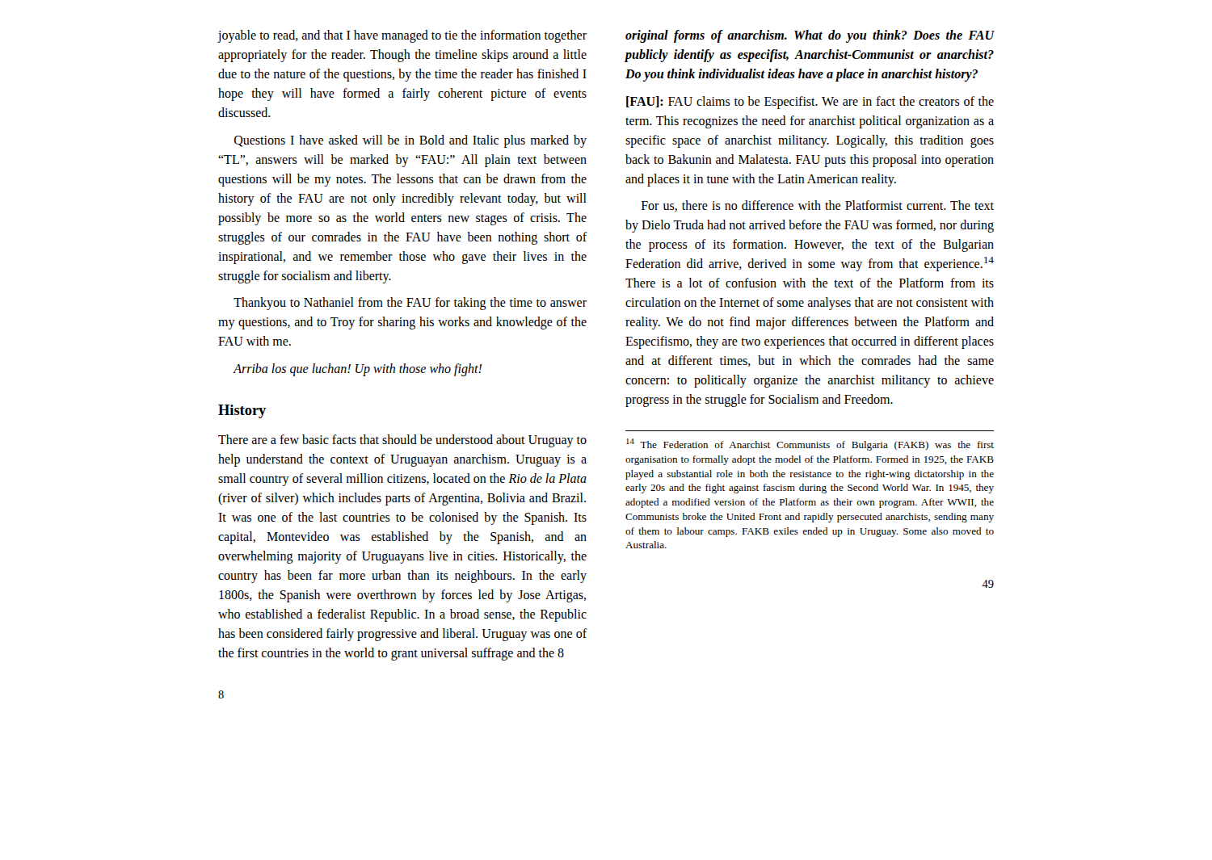joyable to read, and that I have managed to tie the information together appropriately for the reader. Though the timeline skips around a little due to the nature of the questions, by the time the reader has finished I hope they will have formed a fairly coherent picture of events discussed.
Questions I have asked will be in Bold and Italic plus marked by “TL”, answers will be marked by “FAU:” All plain text between questions will be my notes. The lessons that can be drawn from the history of the FAU are not only incredibly relevant today, but will possibly be more so as the world enters new stages of crisis. The struggles of our comrades in the FAU have been nothing short of inspirational, and we remember those who gave their lives in the struggle for socialism and liberty.
Thankyou to Nathaniel from the FAU for taking the time to answer my questions, and to Troy for sharing his works and knowledge of the FAU with me.
Arriba los que luchan! Up with those who fight!
History
There are a few basic facts that should be understood about Uruguay to help understand the context of Uruguayan anarchism. Uruguay is a small country of several million citizens, located on the Rio de la Plata (river of silver) which includes parts of Argentina, Bolivia and Brazil. It was one of the last countries to be colonised by the Spanish. Its capital, Montevideo was established by the Spanish, and an overwhelming majority of Uruguayans live in cities. Historically, the country has been far more urban than its neighbours. In the early 1800s, the Spanish were overthrown by forces led by Jose Artigas, who established a federalist Republic. In a broad sense, the Republic has been considered fairly progressive and liberal. Uruguay was one of the first countries in the world to grant universal suffrage and the 8
8
original forms of anarchism. What do you think? Does the FAU publicly identify as especifist, Anarchist-Communist or anarchist? Do you think individualist ideas have a place in anarchist history?
[FAU]: FAU claims to be Especifist. We are in fact the creators of the term. This recognizes the need for anarchist political organization as a specific space of anarchist militancy. Logically, this tradition goes back to Bakunin and Malatesta. FAU puts this proposal into operation and places it in tune with the Latin American reality.
For us, there is no difference with the Platformist current. The text by Dielo Truda had not arrived before the FAU was formed, nor during the process of its formation. However, the text of the Bulgarian Federation did arrive, derived in some way from that experience.14 There is a lot of confusion with the text of the Platform from its circulation on the Internet of some analyses that are not consistent with reality. We do not find major differences between the Platform and Especifismo, they are two experiences that occurred in different places and at different times, but in which the comrades had the same concern: to politically organize the anarchist militancy to achieve progress in the struggle for Socialism and Freedom.
14 The Federation of Anarchist Communists of Bulgaria (FAKB) was the first organisation to formally adopt the model of the Platform. Formed in 1925, the FAKB played a substantial role in both the resistance to the right-wing dictatorship in the early 20s and the fight against fascism during the Second World War. In 1945, they adopted a modified version of the Platform as their own program. After WWII, the Communists broke the United Front and rapidly persecuted anarchists, sending many of them to labour camps. FAKB exiles ended up in Uruguay. Some also moved to Australia.
49